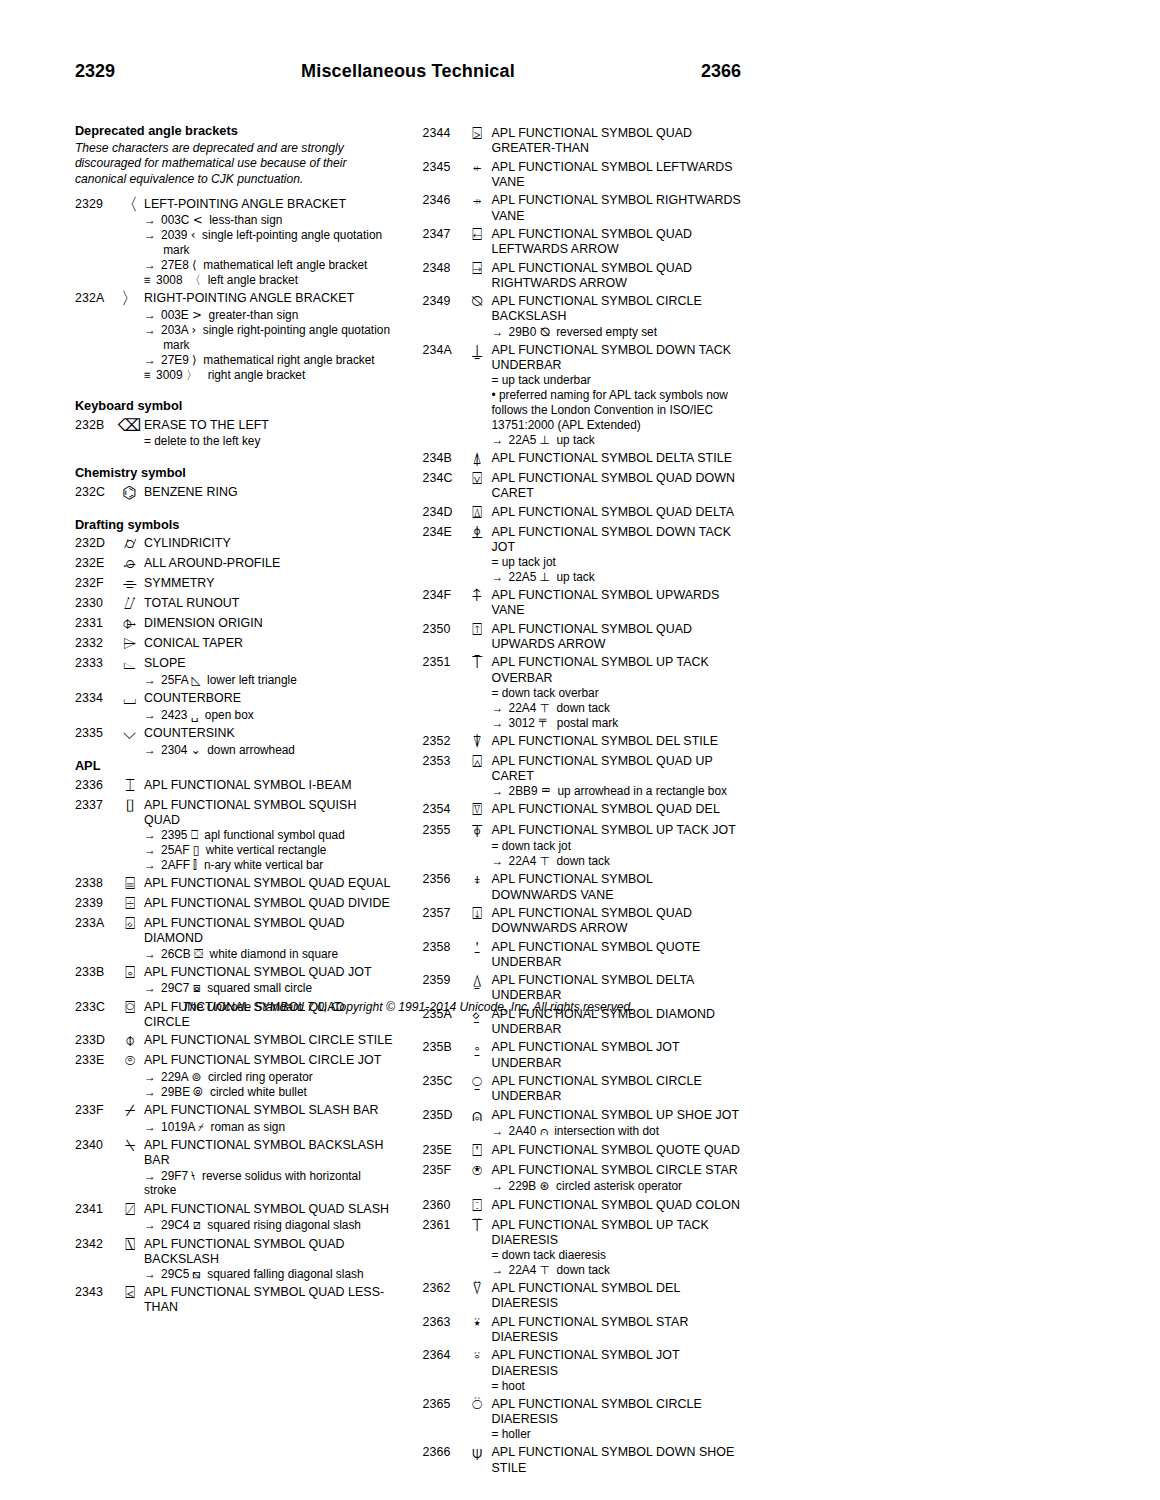2329 Miscellaneous Technical 2366
Deprecated angle brackets
These characters are deprecated and are strongly discouraged for mathematical use because of their canonical equivalence to CJK punctuation.
2329 〈 Left-pointing angle bracket
→ 003C < less-than sign
→ 2039 ‹ single left-pointing angle quotation
mark
→ 27E8 ⟨ mathematical left angle bracket
≡ 3008 〈 left angle bracket
232A 〉 Right-pointing angle bracket
→ 003E > greater-than sign
→ 203A › single right-pointing angle quotation
mark
→ 27E9 ⟩ mathematical right angle bracket
≡ 3009 〉 right angle bracket
Keyboard symbol
232B ⌫ Erase to the left
= delete to the left key
Chemistry symbol
232C ⌬ Benzene ring
Drafting symbols
232D ⌭ Cylindricity
232E ⌮ All around-profile
232F ⌯ Symmetry
2330 ⌰ Total runout
2331 ⌱ Dimension origin
2332 ⌲ Conical taper
2333 ⌳ Slope
→ 25FA ◺ lower left triangle
2334 ⌴ Counterbore
→ 2423 ␣ open box
2335 ⌵ Countersink
→ 2304 ⌄ down arrowhead
APL
2336 ⌶ APL functional symbol I-beam
2337 ⌷ APL functional symbol squish quad
→ 2395 ⎕ apl functional symbol quad
→ 25AF ▯ white vertical rectangle
→ 2AFF ⫿ n-ary white vertical bar
2338 ⌸ APL functional symbol quad equal
2339 ⌹ APL functional symbol quad divide
233A ⌺ APL functional symbol quad diamond
→ 26CB ⛋ white diamond in square
233B ⌻ APL functional symbol quad jot
→ 29C7 ⧇ squared small circle
233C ⌼ APL functional symbol quad circle
233D ⌽ APL functional symbol circle stile
233E ⌾ APL functional symbol circle jot
→ 229A ⊚ circled ring operator
→ 29BE ⦾ circled white bullet
233F ⌿ APL functional symbol slash bar
→ 1019A 𐆚 roman as sign
2340 ⍀ APL functional symbol backslash bar
→ 29F7 ⧷ reverse solidus with horizontal stroke
2341 ⍁ APL functional symbol quad slash
→ 29C4 ⧄ squared rising diagonal slash
2342 ⍂ APL functional symbol quad backslash
→ 29C5 ⧅ squared falling diagonal slash
2343 ⍃ APL functional symbol quad less-than
2344 ⍄ APL functional symbol quad greater-than
2345 ⍅ APL functional symbol leftwards vane
2346 ⍆ APL functional symbol rightwards vane
2347 ⍇ APL functional symbol quad leftwards arrow
2348 ⍈ APL functional symbol quad rightwards arrow
2349 ⍉ APL functional symbol circle backslash
→ 29B0 ⦰ reversed empty set
234A ⍊ APL functional symbol down tack underbar
= up tack underbar
• preferred naming for APL tack symbols now follows the London Convention in ISO/IEC 13751:2000 (APL Extended)
→ 22A5 ⊥ up tack
234B ⍋ APL functional symbol delta stile
234C ⍌ APL functional symbol quad down caret
234D ⍍ APL functional symbol quad delta
234E ⍎ APL functional symbol down tack jot
= up tack jot
→ 22A5 ⊥ up tack
234F ⍏ APL functional symbol upwards vane
2350 ⍐ APL functional symbol quad upwards arrow
2351 ⍑ APL functional symbol up tack overbar
= down tack overbar
→ 22A4 ⊤ down tack
→ 3012 〒 postal mark
2352 ⍒ APL functional symbol del stile
2353 ⍓ APL functional symbol quad up caret
→ 2BB9 ⮹ up arrowhead in a rectangle box
2354 ⍔ APL functional symbol quad del
2355 ⍕ APL functional symbol up tack jot
= down tack jot
→ 22A4 ⊤ down tack
2356 ⍖ APL functional symbol downwards vane
2357 ⍗ APL functional symbol quad downwards arrow
2358 ⍘ APL functional symbol quote underbar
2359 ⍙ APL functional symbol delta underbar
235A ⍚ APL functional symbol diamond underbar
235B ⍛ APL functional symbol jot underbar
235C ⍜ APL functional symbol circle underbar
235D ⍝ APL functional symbol up shoe jot
→ 2A40 ⩀ intersection with dot
235E ⍞ APL functional symbol quote quad
235F ⍟ APL functional symbol circle star
→ 229B ⊛ circled asterisk operator
2360 ⍠ APL functional symbol quad colon
2361 ⍡ APL functional symbol up tack diaeresis
= down tack diaeresis
→ 22A4 ⊤ down tack
2362 ⍢ APL functional symbol del diaeresis
2363 ⍣ APL functional symbol star diaeresis
2364 ⍤ APL functional symbol jot diaeresis
= hoot
2365 ⍥ APL functional symbol circle diaeresis
= holler
2366 ⍦ APL functional symbol down shoe stile
The Unicode Standard 7.0, Copyright © 1991-2014 Unicode, Inc. All rights reserved.